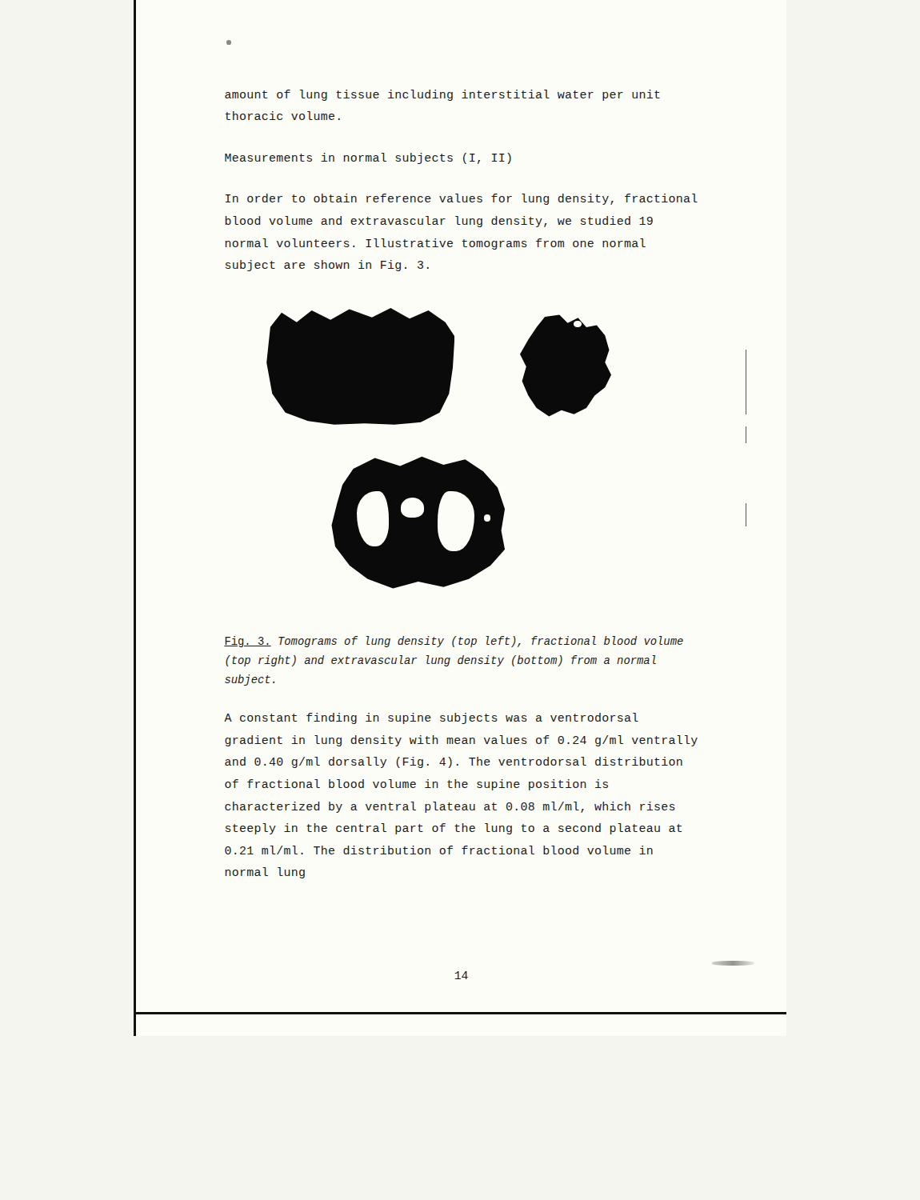amount of lung tissue including interstitial water per unit thoracic volume.
Measurements in normal subjects (I, II)
In order to obtain reference values for lung density, fractional blood volume and extravascular lung density, we studied 19 normal volunteers. Illustrative tomograms from one normal subject are shown in Fig. 3.
Fig. 3. Tomograms of lung density (top left), fractional blood volume (top right) and extravascular lung density (bottom) from a normal subject.
A constant finding in supine subjects was a ventrodorsal gradient in lung density with mean values of 0.24 g/ml ventrally and 0.40 g/ml dorsally (Fig. 4). The ventrodorsal distribution of fractional blood volume in the supine position is characterized by a ventral plateau at 0.08 ml/ml, which rises steeply in the central part of the lung to a second plateau at 0.21 ml/ml. The distribution of fractional blood volume in normal lung
14